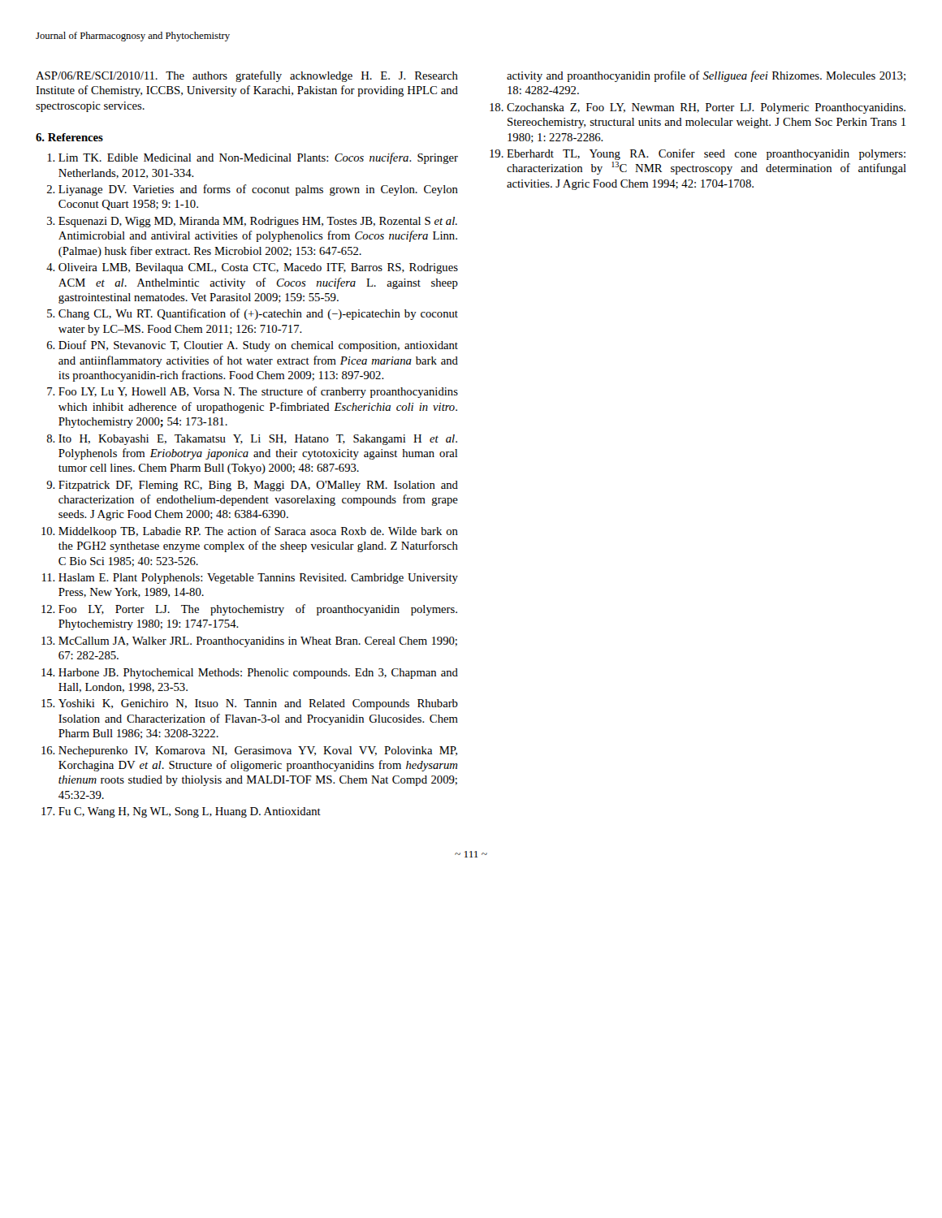Journal of Pharmacognosy and Phytochemistry
ASP/06/RE/SCI/2010/11. The authors gratefully acknowledge H. E. J. Research Institute of Chemistry, ICCBS, University of Karachi, Pakistan for providing HPLC and spectroscopic services.
6. References
Lim TK. Edible Medicinal and Non-Medicinal Plants: Cocos nucifera. Springer Netherlands, 2012, 301-334.
Liyanage DV. Varieties and forms of coconut palms grown in Ceylon. Ceylon Coconut Quart 1958; 9: 1-10.
Esquenazi D, Wigg MD, Miranda MM, Rodrigues HM, Tostes JB, Rozental S et al. Antimicrobial and antiviral activities of polyphenolics from Cocos nucifera Linn. (Palmae) husk fiber extract. Res Microbiol 2002; 153: 647-652.
Oliveira LMB, Bevilaqua CML, Costa CTC, Macedo ITF, Barros RS, Rodrigues ACM et al. Anthelmintic activity of Cocos nucifera L. against sheep gastrointestinal nematodes. Vet Parasitol 2009; 159: 55-59.
Chang CL, Wu RT. Quantification of (+)-catechin and (−)-epicatechin by coconut water by LC–MS. Food Chem 2011; 126: 710-717.
Diouf PN, Stevanovic T, Cloutier A. Study on chemical composition, antioxidant and antiinflammatory activities of hot water extract from Picea mariana bark and its proanthocyanidin-rich fractions. Food Chem 2009; 113: 897-902.
Foo LY, Lu Y, Howell AB, Vorsa N. The structure of cranberry proanthocyanidins which inhibit adherence of uropathogenic P-fimbriated Escherichia coli in vitro. Phytochemistry 2000; 54: 173-181.
Ito H, Kobayashi E, Takamatsu Y, Li SH, Hatano T, Sakangami H et al. Polyphenols from Eriobotrya japonica and their cytotoxicity against human oral tumor cell lines. Chem Pharm Bull (Tokyo) 2000; 48: 687-693.
Fitzpatrick DF, Fleming RC, Bing B, Maggi DA, O'Malley RM. Isolation and characterization of endothelium-dependent vasorelaxing compounds from grape seeds. J Agric Food Chem 2000; 48: 6384-6390.
Middelkoop TB, Labadie RP. The action of Saraca asoca Roxb de. Wilde bark on the PGH2 synthetase enzyme complex of the sheep vesicular gland. Z Naturforsch C Bio Sci 1985; 40: 523-526.
Haslam E. Plant Polyphenols: Vegetable Tannins Revisited. Cambridge University Press, New York, 1989, 14-80.
Foo LY, Porter LJ. The phytochemistry of proanthocyanidin polymers. Phytochemistry 1980; 19: 1747-1754.
McCallum JA, Walker JRL. Proanthocyanidins in Wheat Bran. Cereal Chem 1990; 67: 282-285.
Harbone JB. Phytochemical Methods: Phenolic compounds. Edn 3, Chapman and Hall, London, 1998, 23-53.
Yoshiki K, Genichiro N, Itsuo N. Tannin and Related Compounds Rhubarb Isolation and Characterization of Flavan-3-ol and Procyanidin Glucosides. Chem Pharm Bull 1986; 34: 3208-3222.
Nechepurenko IV, Komarova NI, Gerasimova YV, Koval VV, Polovinka MP, Korchagina DV et al. Structure of oligomeric proanthocyanidins from hedysarum thienum roots studied by thiolysis and MALDI-TOF MS. Chem Nat Compd 2009; 45:32-39.
Fu C, Wang H, Ng WL, Song L, Huang D. Antioxidant
activity and proanthocyanidin profile of Selliguea feei Rhizomes. Molecules 2013; 18: 4282-4292.
Czochanska Z, Foo LY, Newman RH, Porter LJ. Polymeric Proanthocyanidins. Stereochemistry, structural units and molecular weight. J Chem Soc Perkin Trans 1 1980; 1: 2278-2286.
Eberhardt TL, Young RA. Conifer seed cone proanthocyanidin polymers: characterization by 13C NMR spectroscopy and determination of antifungal activities. J Agric Food Chem 1994; 42: 1704-1708.
~ 111 ~